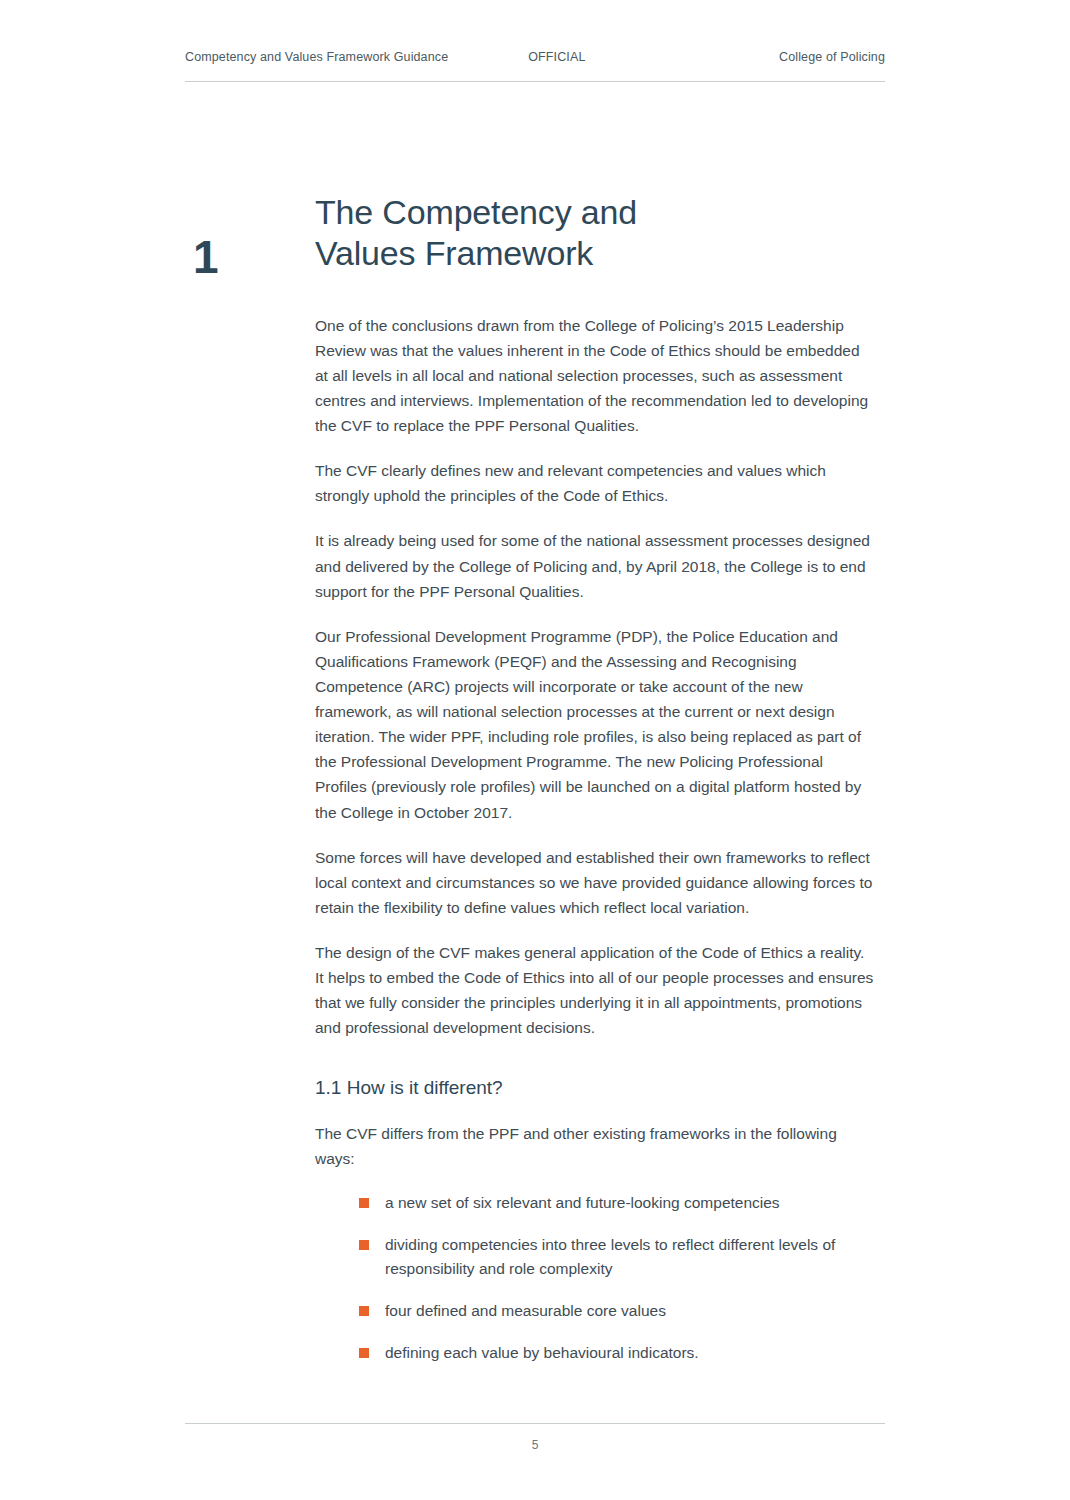Competency and Values Framework Guidance
OFFICIAL
College of Policing
1
The Competency and
Values Framework
One of the conclusions drawn from the College of Policing’s 2015 Leadership Review was that the values inherent in the Code of Ethics should be embedded at all levels in all local and national selection processes, such as assessment centres and interviews. Implementation of the recommendation led to developing the CVF to replace the PPF Personal Qualities.
The CVF clearly defines new and relevant competencies and values which strongly uphold the principles of the Code of Ethics.
It is already being used for some of the national assessment processes designed and delivered by the College of Policing and, by April 2018, the College is to end support for the PPF Personal Qualities.
Our Professional Development Programme (PDP), the Police Education and Qualifications Framework (PEQF) and the Assessing and Recognising Competence (ARC) projects will incorporate or take account of the new framework, as will national selection processes at the current or next design iteration. The wider PPF, including role profiles, is also being replaced as part of the Professional Development Programme. The new Policing Professional Profiles (previously role profiles) will be launched on a digital platform hosted by the College in October 2017.
Some forces will have developed and established their own frameworks to reflect local context and circumstances so we have provided guidance allowing forces to retain the flexibility to define values which reflect local variation.
The design of the CVF makes general application of the Code of Ethics a reality. It helps to embed the Code of Ethics into all of our people processes and ensures that we fully consider the principles underlying it in all appointments, promotions and professional development decisions.
1.1 How is it different?
The CVF differs from the PPF and other existing frameworks in the following ways:
a new set of six relevant and future-looking competencies
dividing competencies into three levels to reflect different levels of responsibility and role complexity
four defined and measurable core values
defining each value by behavioural indicators.
5